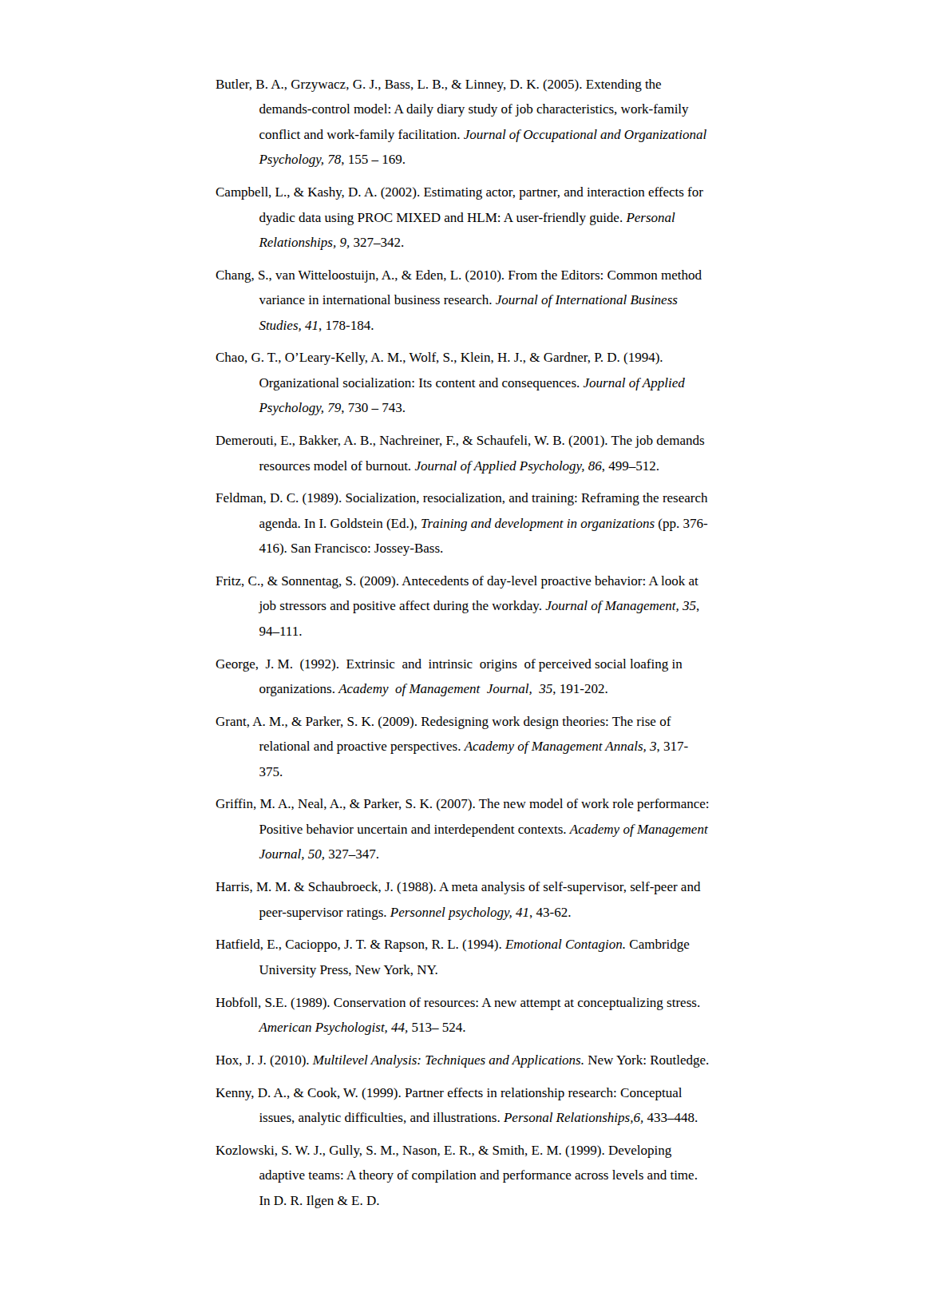Butler, B. A., Grzywacz, G. J., Bass, L. B., & Linney, D. K. (2005). Extending the demands-control model: A daily diary study of job characteristics, work-family conflict and work-family facilitation. Journal of Occupational and Organizational Psychology, 78, 155 – 169.
Campbell, L., & Kashy, D. A. (2002). Estimating actor, partner, and interaction effects for dyadic data using PROC MIXED and HLM: A user-friendly guide. Personal Relationships, 9, 327–342.
Chang, S., van Witteloostuijn, A., & Eden, L. (2010). From the Editors: Common method variance in international business research. Journal of International Business Studies, 41, 178-184.
Chao, G. T., O’Leary-Kelly, A. M., Wolf, S., Klein, H. J., & Gardner, P. D. (1994). Organizational socialization: Its content and consequences. Journal of Applied Psychology, 79, 730 – 743.
Demerouti, E., Bakker, A. B., Nachreiner, F., & Schaufeli, W. B. (2001). The job demands resources model of burnout. Journal of Applied Psychology, 86, 499–512.
Feldman, D. C. (1989). Socialization, resocialization, and training: Reframing the research agenda. In I. Goldstein (Ed.), Training and development in organizations (pp. 376-416). San Francisco: Jossey-Bass.
Fritz, C., & Sonnentag, S. (2009). Antecedents of day-level proactive behavior: A look at job stressors and positive affect during the workday. Journal of Management, 35, 94–111.
George, J. M. (1992). Extrinsic and intrinsic origins of perceived social loafing in organizations. Academy of Management Journal, 35, 191-202.
Grant, A. M., & Parker, S. K. (2009). Redesigning work design theories: The rise of relational and proactive perspectives. Academy of Management Annals, 3, 317-375.
Griffin, M. A., Neal, A., & Parker, S. K. (2007). The new model of work role performance: Positive behavior uncertain and interdependent contexts. Academy of Management Journal, 50, 327–347.
Harris, M. M. & Schaubroeck, J. (1988). A meta analysis of self-supervisor, self-peer and peer-supervisor ratings. Personnel psychology, 41, 43-62.
Hatfield, E., Cacioppo, J. T. & Rapson, R. L. (1994). Emotional Contagion. Cambridge University Press, New York, NY.
Hobfoll, S.E. (1989). Conservation of resources: A new attempt at conceptualizing stress. American Psychologist, 44, 513– 524.
Hox, J. J. (2010). Multilevel Analysis: Techniques and Applications. New York: Routledge.
Kenny, D. A., & Cook, W. (1999). Partner effects in relationship research: Conceptual issues, analytic difficulties, and illustrations. Personal Relationships,6, 433–448.
Kozlowski, S. W. J., Gully, S. M., Nason, E. R., & Smith, E. M. (1999). Developing adaptive teams: A theory of compilation and performance across levels and time. In D. R. Ilgen & E. D.